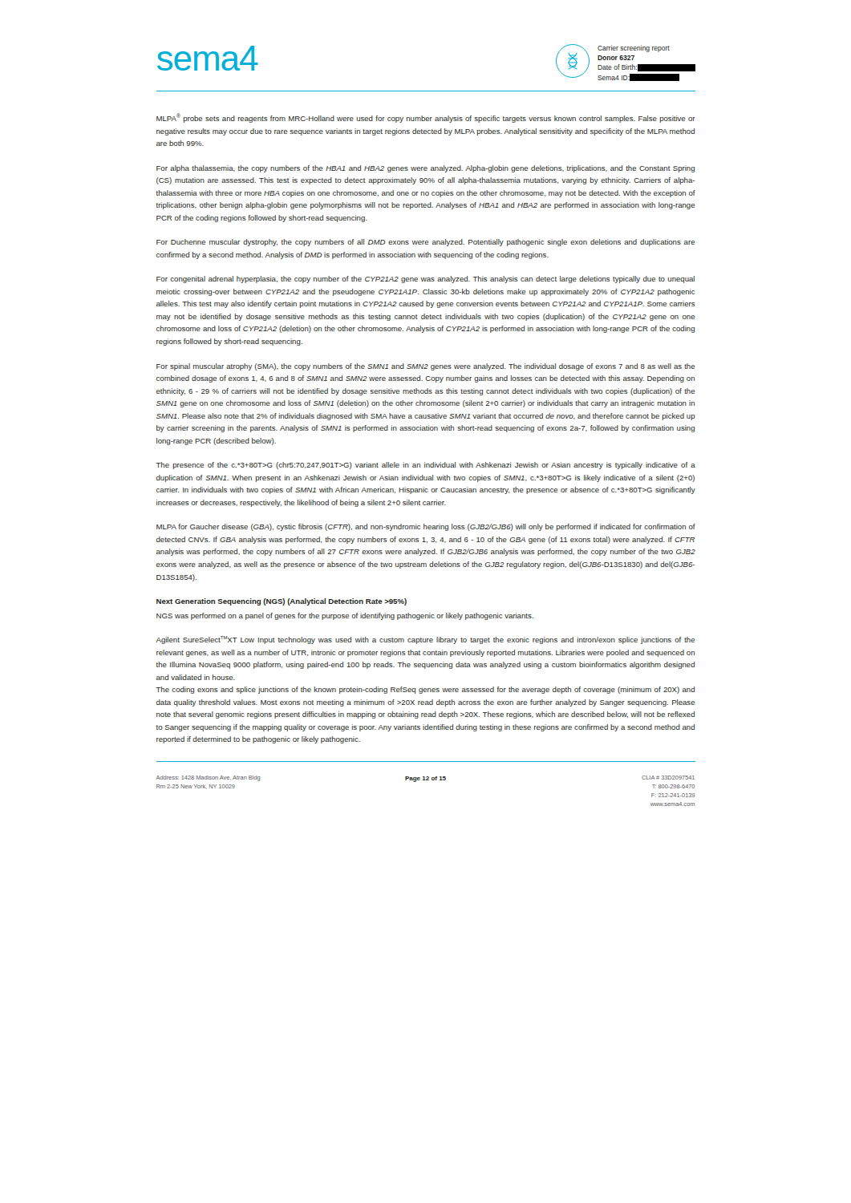sema4
Carrier screening report
Donor 6327
Date of Birth:
Sema4 ID:
MLPA® probe sets and reagents from MRC-Holland were used for copy number analysis of specific targets versus known control samples. False positive or negative results may occur due to rare sequence variants in target regions detected by MLPA probes. Analytical sensitivity and specificity of the MLPA method are both 99%.
For alpha thalassemia, the copy numbers of the HBA1 and HBA2 genes were analyzed. Alpha-globin gene deletions, triplications, and the Constant Spring (CS) mutation are assessed. This test is expected to detect approximately 90% of all alpha-thalassemia mutations, varying by ethnicity. Carriers of alpha-thalassemia with three or more HBA copies on one chromosome, and one or no copies on the other chromosome, may not be detected. With the exception of triplications, other benign alpha-globin gene polymorphisms will not be reported. Analyses of HBA1 and HBA2 are performed in association with long-range PCR of the coding regions followed by short-read sequencing.
For Duchenne muscular dystrophy, the copy numbers of all DMD exons were analyzed. Potentially pathogenic single exon deletions and duplications are confirmed by a second method. Analysis of DMD is performed in association with sequencing of the coding regions.
For congenital adrenal hyperplasia, the copy number of the CYP21A2 gene was analyzed. This analysis can detect large deletions typically due to unequal meiotic crossing-over between CYP21A2 and the pseudogene CYP21A1P. Classic 30-kb deletions make up approximately 20% of CYP21A2 pathogenic alleles. This test may also identify certain point mutations in CYP21A2 caused by gene conversion events between CYP21A2 and CYP21A1P. Some carriers may not be identified by dosage sensitive methods as this testing cannot detect individuals with two copies (duplication) of the CYP21A2 gene on one chromosome and loss of CYP21A2 (deletion) on the other chromosome. Analysis of CYP21A2 is performed in association with long-range PCR of the coding regions followed by short-read sequencing.
For spinal muscular atrophy (SMA), the copy numbers of the SMN1 and SMN2 genes were analyzed. The individual dosage of exons 7 and 8 as well as the combined dosage of exons 1, 4, 6 and 8 of SMN1 and SMN2 were assessed. Copy number gains and losses can be detected with this assay. Depending on ethnicity, 6 - 29 % of carriers will not be identified by dosage sensitive methods as this testing cannot detect individuals with two copies (duplication) of the SMN1 gene on one chromosome and loss of SMN1 (deletion) on the other chromosome (silent 2+0 carrier) or individuals that carry an intragenic mutation in SMN1. Please also note that 2% of individuals diagnosed with SMA have a causative SMN1 variant that occurred de novo, and therefore cannot be picked up by carrier screening in the parents. Analysis of SMN1 is performed in association with short-read sequencing of exons 2a-7, followed by confirmation using long-range PCR (described below).
The presence of the c.*3+80T>G (chr5:70,247,901T>G) variant allele in an individual with Ashkenazi Jewish or Asian ancestry is typically indicative of a duplication of SMN1. When present in an Ashkenazi Jewish or Asian individual with two copies of SMN1, c.*3+80T>G is likely indicative of a silent (2+0) carrier. In individuals with two copies of SMN1 with African American, Hispanic or Caucasian ancestry, the presence or absence of c.*3+80T>G significantly increases or decreases, respectively, the likelihood of being a silent 2+0 silent carrier.
MLPA for Gaucher disease (GBA), cystic fibrosis (CFTR), and non-syndromic hearing loss (GJB2/GJB6) will only be performed if indicated for confirmation of detected CNVs. If GBA analysis was performed, the copy numbers of exons 1, 3, 4, and 6 - 10 of the GBA gene (of 11 exons total) were analyzed. If CFTR analysis was performed, the copy numbers of all 27 CFTR exons were analyzed. If GJB2/GJB6 analysis was performed, the copy number of the two GJB2 exons were analyzed, as well as the presence or absence of the two upstream deletions of the GJB2 regulatory region, del(GJB6-D13S1830) and del(GJB6-D13S1854).
Next Generation Sequencing (NGS) (Analytical Detection Rate >95%)
NGS was performed on a panel of genes for the purpose of identifying pathogenic or likely pathogenic variants.
Agilent SureSelectTMXT Low Input technology was used with a custom capture library to target the exonic regions and intron/exon splice junctions of the relevant genes, as well as a number of UTR, intronic or promoter regions that contain previously reported mutations. Libraries were pooled and sequenced on the Illumina NovaSeq 9000 platform, using paired-end 100 bp reads. The sequencing data was analyzed using a custom bioinformatics algorithm designed and validated in house.
The coding exons and splice junctions of the known protein-coding RefSeq genes were assessed for the average depth of coverage (minimum of 20X) and data quality threshold values. Most exons not meeting a minimum of >20X read depth across the exon are further analyzed by Sanger sequencing. Please note that several genomic regions present difficulties in mapping or obtaining read depth >20X. These regions, which are described below, will not be reflexed to Sanger sequencing if the mapping quality or coverage is poor. Any variants identified during testing in these regions are confirmed by a second method and reported if determined to be pathogenic or likely pathogenic.
Address: 1428 Madison Ave, Atran Bldg
Rm 2-25 New York, NY 10029
Page 12 of 15
CLIA # 33D2097541
T: 800-298-6470
F: 212-241-0139
www.sema4.com